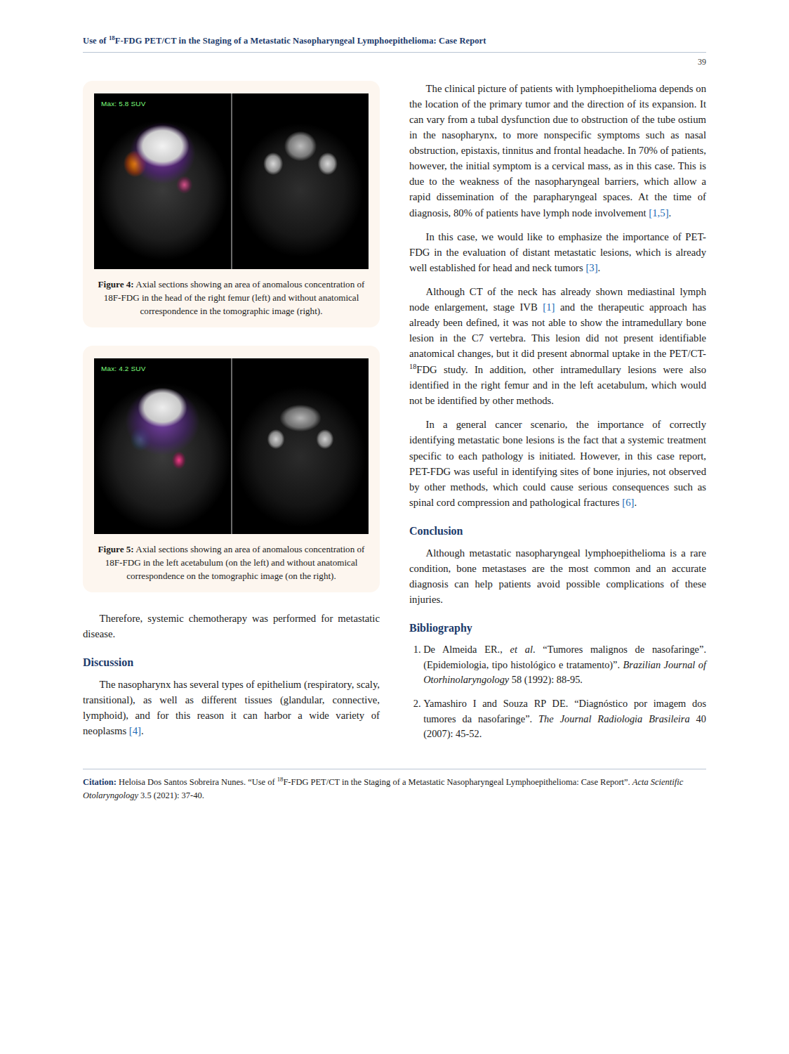Use of 18F-FDG PET/CT in the Staging of a Metastatic Nasopharyngeal Lymphoepithelioma: Case Report
39
Max: 5.8 SUV
Figure 4: Axial sections showing an area of anomalous concentration of 18F-FDG in the head of the right femur (left) and without anatomical correspondence in the tomographic image (right).
Max: 4.2 SUV
Figure 5: Axial sections showing an area of anomalous concentration of 18F-FDG in the left acetabulum (on the left) and without anatomical correspondence on the tomographic image (on the right).
Therefore, systemic chemotherapy was performed for metastatic disease.
Discussion
The nasopharynx has several types of epithelium (respiratory, scaly, transitional), as well as different tissues (glandular, connective, lymphoid), and for this reason it can harbor a wide variety of neoplasms [4].
The clinical picture of patients with lymphoepithelioma depends on the location of the primary tumor and the direction of its expansion. It can vary from a tubal dysfunction due to obstruction of the tube ostium in the nasopharynx, to more nonspecific symptoms such as nasal obstruction, epistaxis, tinnitus and frontal headache. In 70% of patients, however, the initial symptom is a cervical mass, as in this case. This is due to the weakness of the nasopharyngeal barriers, which allow a rapid dissemination of the parapharyngeal spaces. At the time of diagnosis, 80% of patients have lymph node involvement [1,5].
In this case, we would like to emphasize the importance of PET-FDG in the evaluation of distant metastatic lesions, which is already well established for head and neck tumors [3].
Although CT of the neck has already shown mediastinal lymph node enlargement, stage IVB [1] and the therapeutic approach has already been defined, it was not able to show the intramedullary bone lesion in the C7 vertebra. This lesion did not present identifiable anatomical changes, but it did present abnormal uptake in the PET/CT-18FDG study. In addition, other intramedullary lesions were also identified in the right femur and in the left acetabulum, which would not be identified by other methods.
In a general cancer scenario, the importance of correctly identifying metastatic bone lesions is the fact that a systemic treatment specific to each pathology is initiated. However, in this case report, PET-FDG was useful in identifying sites of bone injuries, not observed by other methods, which could cause serious consequences such as spinal cord compression and pathological fractures [6].
Conclusion
Although metastatic nasopharyngeal lymphoepithelioma is a rare condition, bone metastases are the most common and an accurate diagnosis can help patients avoid possible complications of these injuries.
Bibliography
De Almeida ER., et al. “Tumores malignos de nasofaringe”. (Epidemiologia, tipo histológico e tratamento)”. Brazilian Journal of Otorhinolaryngology 58 (1992): 88-95.
Yamashiro I and Souza RP DE. “Diagnóstico por imagem dos tumores da nasofaringe”. The Journal Radiologia Brasileira 40 (2007): 45-52.
Citation: Heloisa Dos Santos Sobreira Nunes. “Use of 18F-FDG PET/CT in the Staging of a Metastatic Nasopharyngeal Lymphoepithelioma: Case Report”. Acta Scientific Otolaryngology 3.5 (2021): 37-40.